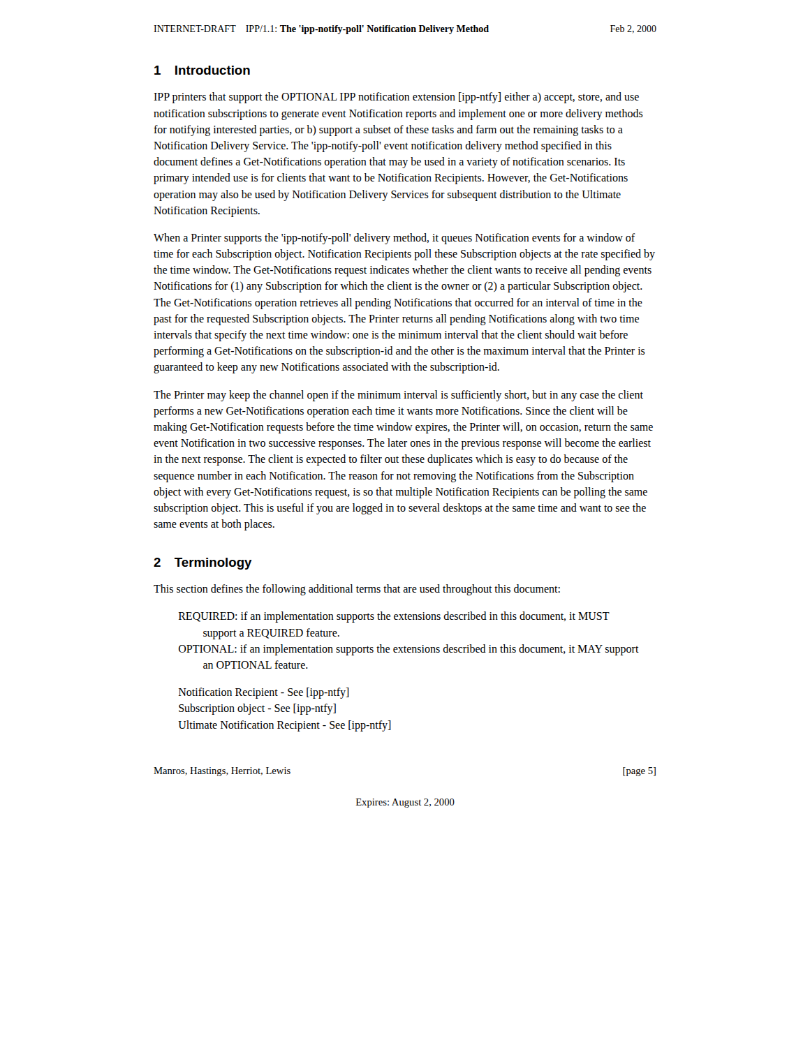INTERNET-DRAFT IPP/1.1: The 'ipp-notify-poll' Notification Delivery Method
Feb 2, 2000
1 Introduction
IPP printers that support the OPTIONAL IPP notification extension [ipp-ntfy] either a) accept, store, and use notification subscriptions to generate event Notification reports and implement one or more delivery methods for notifying interested parties, or b) support a subset of these tasks and farm out the remaining tasks to a Notification Delivery Service. The 'ipp-notify-poll' event notification delivery method specified in this document defines a Get-Notifications operation that may be used in a variety of notification scenarios. Its primary intended use is for clients that want to be Notification Recipients. However, the Get-Notifications operation may also be used by Notification Delivery Services for subsequent distribution to the Ultimate Notification Recipients.
When a Printer supports the 'ipp-notify-poll' delivery method, it queues Notification events for a window of time for each Subscription object. Notification Recipients poll these Subscription objects at the rate specified by the time window. The Get-Notifications request indicates whether the client wants to receive all pending events Notifications for (1) any Subscription for which the client is the owner or (2) a particular Subscription object. The Get-Notifications operation retrieves all pending Notifications that occurred for an interval of time in the past for the requested Subscription objects. The Printer returns all pending Notifications along with two time intervals that specify the next time window: one is the minimum interval that the client should wait before performing a Get-Notifications on the subscription-id and the other is the maximum interval that the Printer is guaranteed to keep any new Notifications associated with the subscription-id.
The Printer may keep the channel open if the minimum interval is sufficiently short, but in any case the client performs a new Get-Notifications operation each time it wants more Notifications. Since the client will be making Get-Notification requests before the time window expires, the Printer will, on occasion, return the same event Notification in two successive responses. The later ones in the previous response will become the earliest in the next response. The client is expected to filter out these duplicates which is easy to do because of the sequence number in each Notification. The reason for not removing the Notifications from the Subscription object with every Get-Notifications request, is so that multiple Notification Recipients can be polling the same subscription object. This is useful if you are logged in to several desktops at the same time and want to see the same events at both places.
2 Terminology
This section defines the following additional terms that are used throughout this document:
REQUIRED: if an implementation supports the extensions described in this document, it MUST
support a REQUIRED feature.
OPTIONAL: if an implementation supports the extensions described in this document, it MAY support
an OPTIONAL feature.
Notification Recipient - See [ipp-ntfy]
Subscription object - See [ipp-ntfy]
Ultimate Notification Recipient - See [ipp-ntfy]
Manros, Hastings, Herriot, Lewis [page 5]
Expires: August 2, 2000